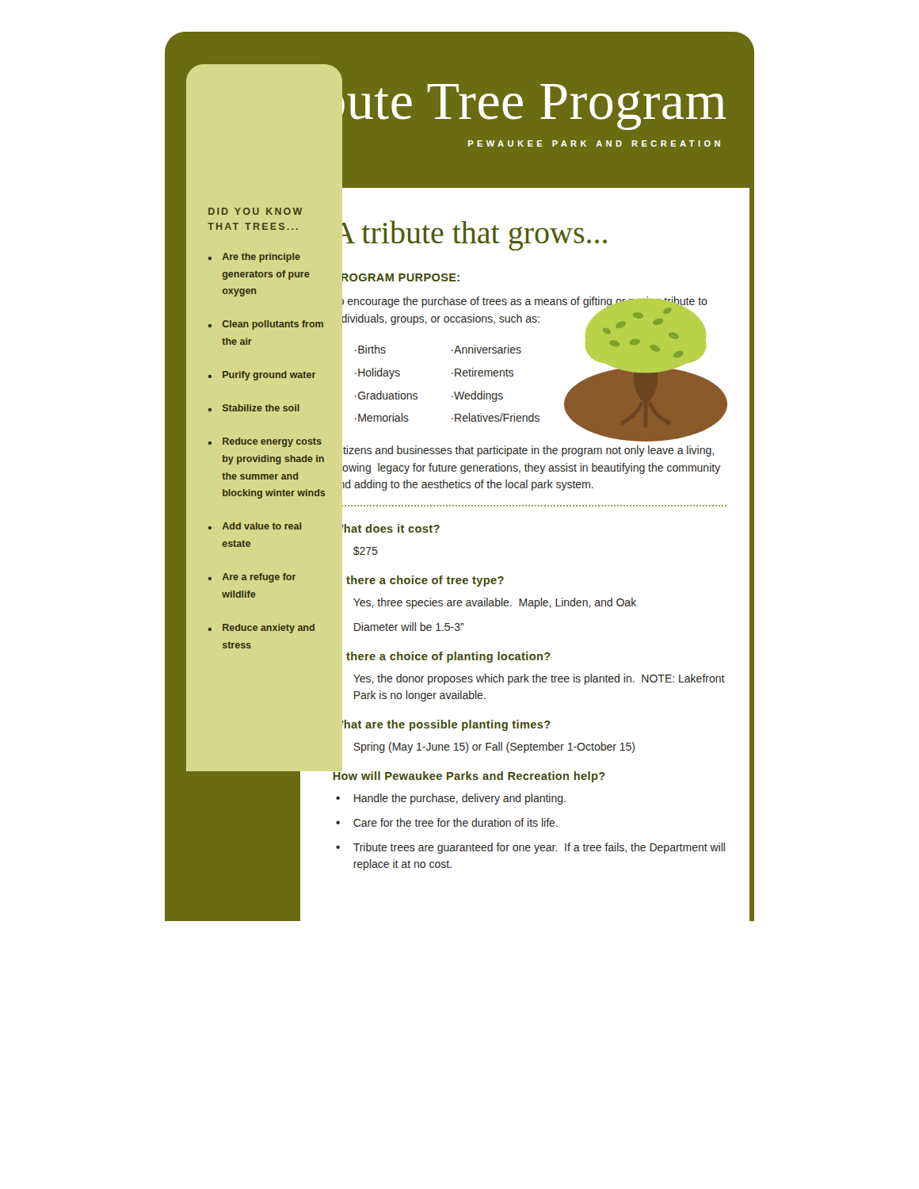Tribute Tree Program
PEWAUKEE PARK AND RECREATION
DID YOU KNOW THAT TREES...
Are the principle generators of pure oxygen
Clean pollutants from the air
Purify ground water
Stabilize the soil
Reduce energy costs by providing shade in the summer and blocking winter winds
Add value to real estate
Are a refuge for wildlife
Reduce anxiety and stress
A tribute that grows...
PROGRAM PURPOSE:
To encourage the purchase of trees as a means of gifting or paying tribute to individuals, groups, or occasions, such as:
·Births
·Holidays
·Graduations
·Memorials
·Anniversaries
·Retirements
·Weddings
·Relatives/Friends
Citizens and businesses that participate in the program not only leave a living, growing legacy for future generations, they assist in beautifying the community and adding to the aesthetics of the local park system.
What does it cost?
$275
Is there a choice of tree type?
Yes, three species are available. Maple, Linden, and Oak
Diameter will be 1.5-3”
Is there a choice of planting location?
Yes, the donor proposes which park the tree is planted in. NOTE: Lakefront Park is no longer available.
What are the possible planting times?
Spring (May 1-June 15) or Fall (September 1-October 15)
How will Pewaukee Parks and Recreation help?
Handle the purchase, delivery and planting.
Care for the tree for the duration of its life.
Tribute trees are guaranteed for one year. If a tree fails, the Department will replace it at no cost.